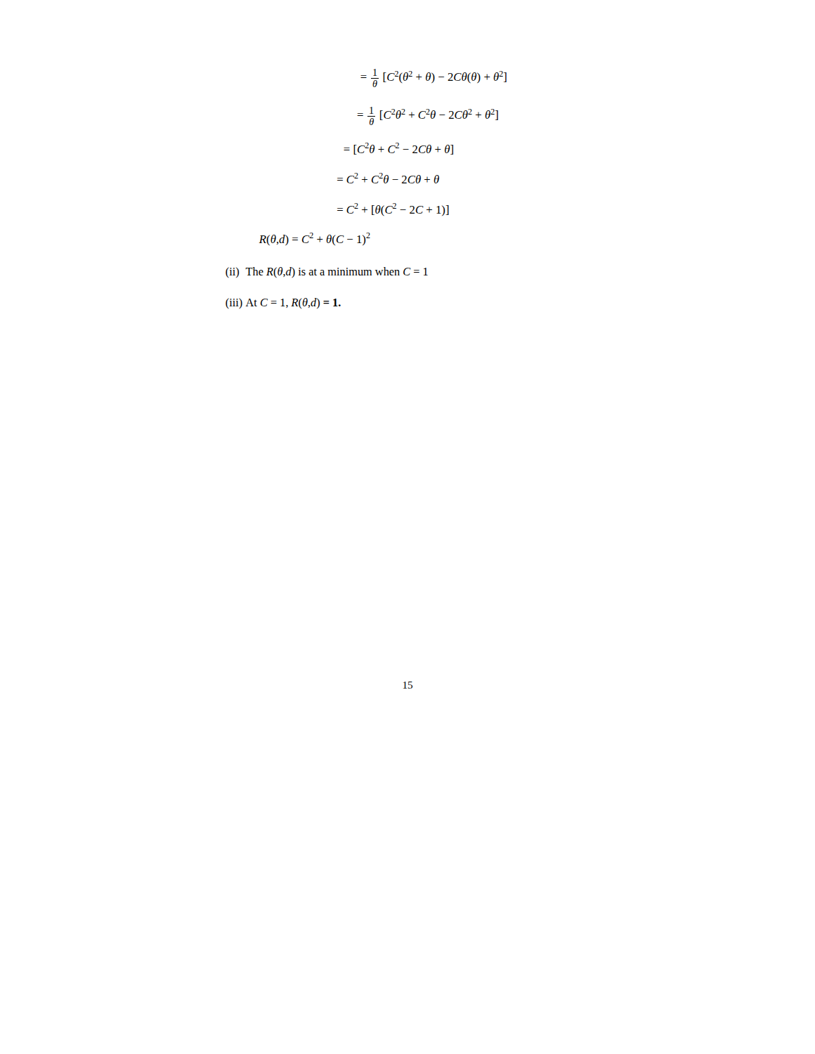= 1 θ [C2(θ2 + θ) − 2Cθ(θ) + θ2]
= 1 θ [C2θ2 + C2θ − 2Cθ2 + θ2]
= [C2θ + C2 − 2Cθ + θ]
= C2 + C2θ − 2Cθ + θ
= C2 + [θ(C2 − 2C + 1)]
R(θ,d) = C2 + θ(C − 1)2
(ii) The R(θ,d) is at a minimum when C = 1
(iii) At C = 1, R(θ,d) = 1.
15